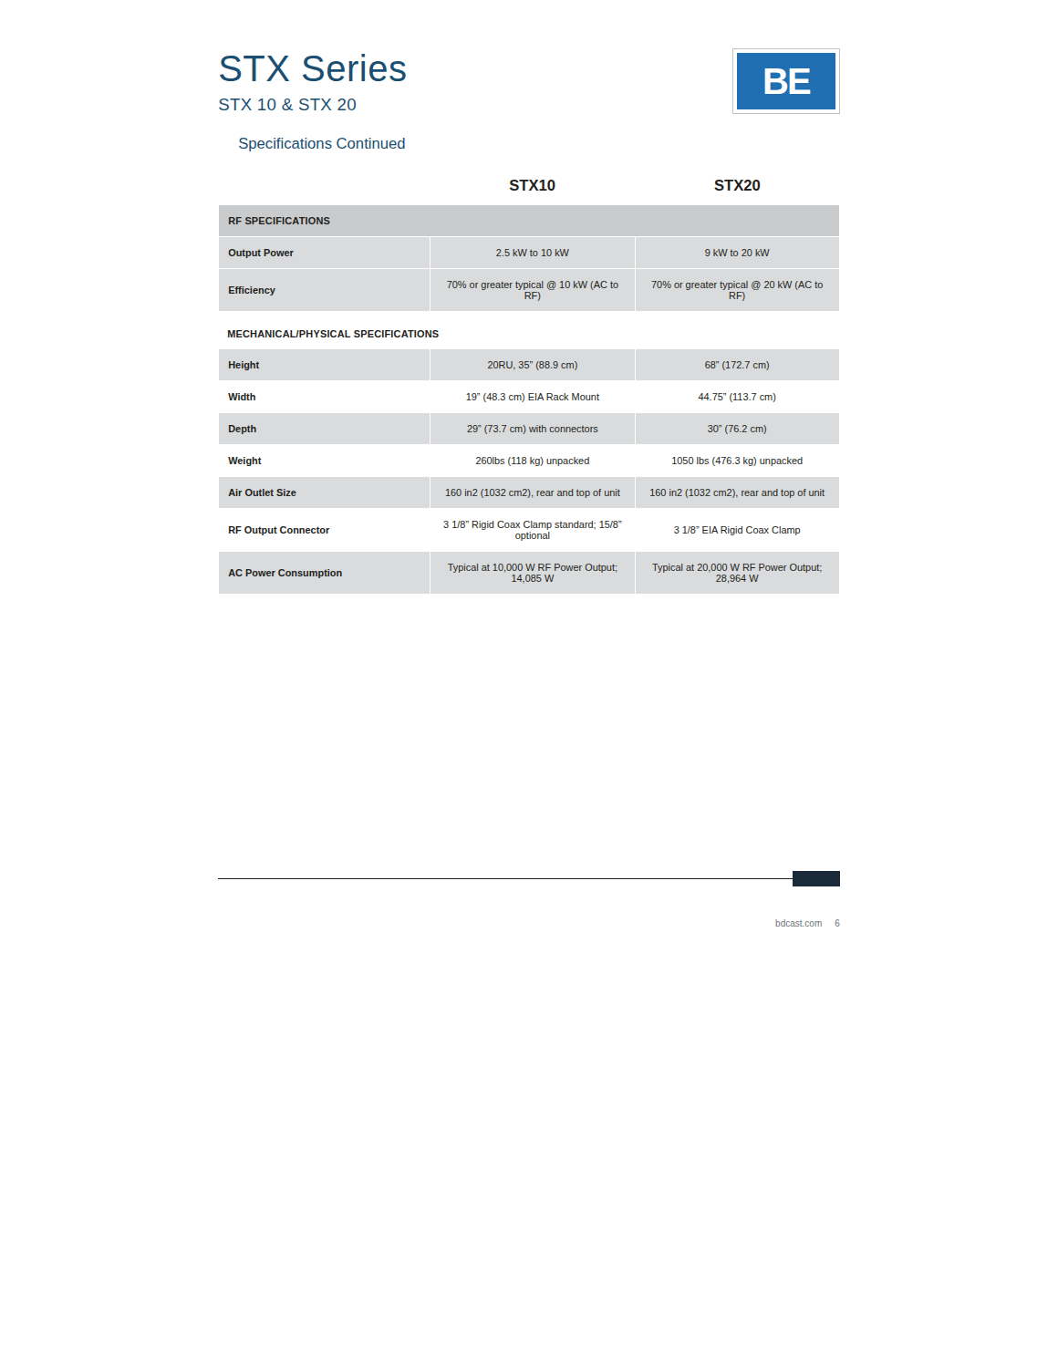STX Series
STX 10 & STX 20
BE
Specifications Continued
STX10
STX20
| RF SPECIFICATIONS |
| Output Power | 2.5 kW to 10 kW | 9 kW to 20 kW |
| Efficiency | 70% or greater typical @ 10 kW (AC to RF) | 70% or greater typical @ 20 kW (AC to RF) |
MECHANICAL/PHYSICAL SPECIFICATIONS
| Height | 20RU, 35” (88.9 cm) | 68” (172.7 cm) |
| Width | 19” (48.3 cm) EIA Rack Mount | 44.75” (113.7 cm) |
| Depth | 29” (73.7 cm) with connectors | 30” (76.2 cm) |
| Weight | 260lbs (118 kg) unpacked | 1050 lbs (476.3 kg) unpacked |
| Air Outlet Size | 160 in2 (1032 cm2), rear and top of unit | 160 in2 (1032 cm2), rear and top of unit |
| RF Output Connector | 3 1/8” Rigid Coax Clamp standard; 15/8” optional | 3 1/8” EIA Rigid Coax Clamp |
| AC Power Consumption | Typical at 10,000 W RF Power Output; 14,085 W | Typical at 20,000 W RF Power Output; 28,964 W |
bdcast.com 6